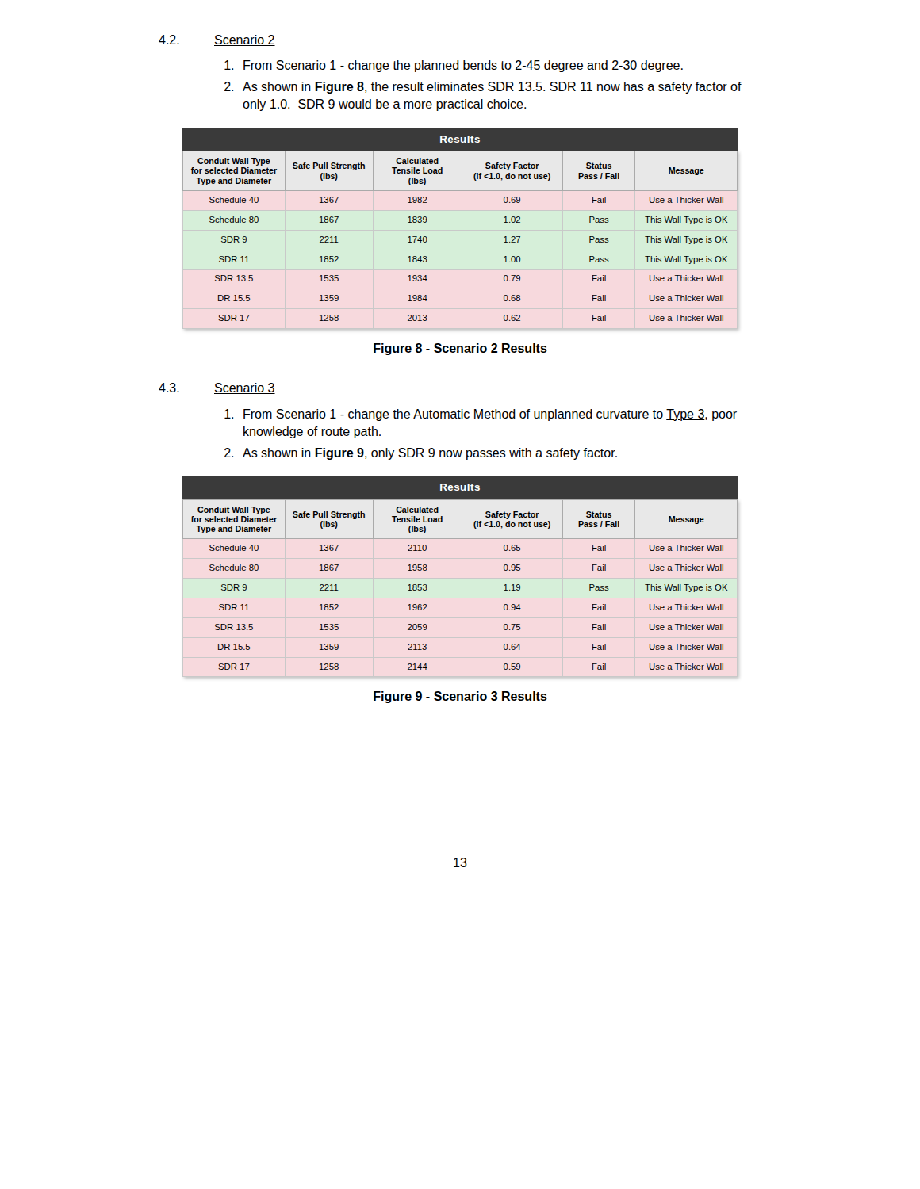4.2. Scenario 2
From Scenario 1 - change the planned bends to 2-45 degree and 2-30 degree.
As shown in Figure 8, the result eliminates SDR 13.5. SDR 11 now has a safety factor of only 1.0. SDR 9 would be a more practical choice.
Results
| Conduit Wall Type for selected Diameter Type and Diameter | Safe Pull Strength (lbs) | Calculated Tensile Load (lbs) | Safety Factor (if <1.0, do not use) | Status Pass / Fail | Message |
| --- | --- | --- | --- | --- | --- |
| Schedule 40 | 1367 | 1982 | 0.69 | Fail | Use a Thicker Wall |
| Schedule 80 | 1867 | 1839 | 1.02 | Pass | This Wall Type is OK |
| SDR 9 | 2211 | 1740 | 1.27 | Pass | This Wall Type is OK |
| SDR 11 | 1852 | 1843 | 1.00 | Pass | This Wall Type is OK |
| SDR 13.5 | 1535 | 1934 | 0.79 | Fail | Use a Thicker Wall |
| DR 15.5 | 1359 | 1984 | 0.68 | Fail | Use a Thicker Wall |
| SDR 17 | 1258 | 2013 | 0.62 | Fail | Use a Thicker Wall |
Figure 8 - Scenario 2 Results
4.3. Scenario 3
From Scenario 1 - change the Automatic Method of unplanned curvature to Type 3, poor knowledge of route path.
As shown in Figure 9, only SDR 9 now passes with a safety factor.
Results
| Conduit Wall Type for selected Diameter Type and Diameter | Safe Pull Strength (lbs) | Calculated Tensile Load (lbs) | Safety Factor (if <1.0, do not use) | Status Pass / Fail | Message |
| --- | --- | --- | --- | --- | --- |
| Schedule 40 | 1367 | 2110 | 0.65 | Fail | Use a Thicker Wall |
| Schedule 80 | 1867 | 1958 | 0.95 | Fail | Use a Thicker Wall |
| SDR 9 | 2211 | 1853 | 1.19 | Pass | This Wall Type is OK |
| SDR 11 | 1852 | 1962 | 0.94 | Fail | Use a Thicker Wall |
| SDR 13.5 | 1535 | 2059 | 0.75 | Fail | Use a Thicker Wall |
| DR 15.5 | 1359 | 2113 | 0.64 | Fail | Use a Thicker Wall |
| SDR 17 | 1258 | 2144 | 0.59 | Fail | Use a Thicker Wall |
Figure 9 - Scenario 3 Results
13